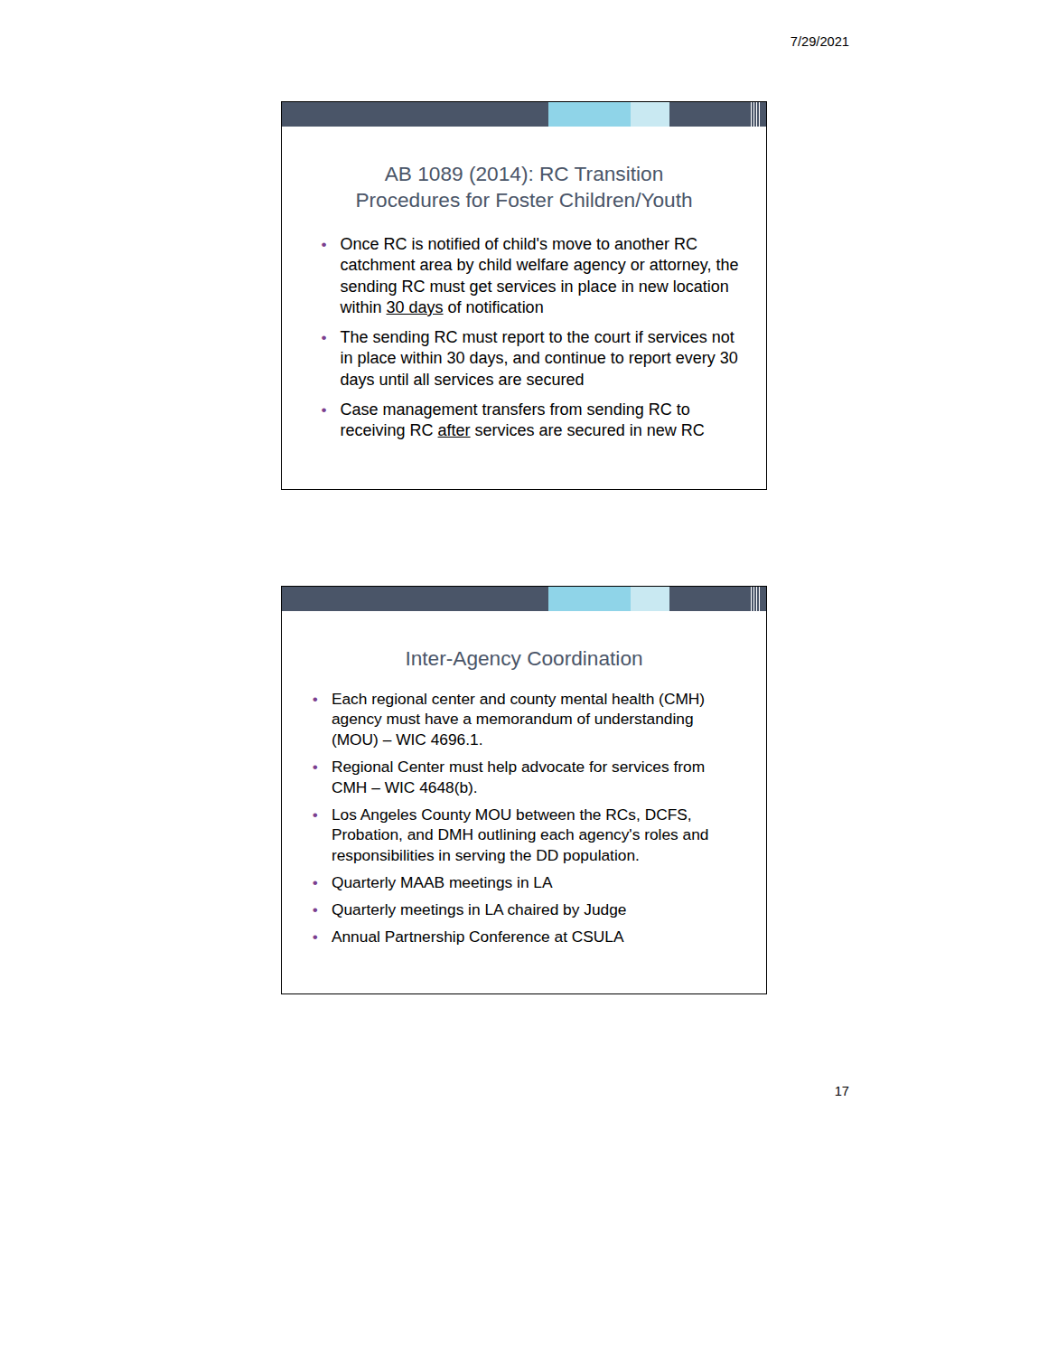7/29/2021
AB 1089 (2014): RC Transition
Procedures for Foster Children/Youth
Once RC is notified of child's move to another RC catchment area by child welfare agency or attorney, the sending RC must get services in place in new location within 30 days of notification
The sending RC must report to the court if services not in place within 30 days, and continue to report every 30 days until all services are secured
Case management transfers from sending RC to receiving RC after services are secured in new RC
Inter-Agency Coordination
Each regional center and county mental health (CMH) agency must have a memorandum of understanding (MOU) – WIC 4696.1.
Regional Center must help advocate for services from CMH – WIC 4648(b).
Los Angeles County MOU between the RCs, DCFS, Probation, and DMH outlining each agency's roles and responsibilities in serving the DD population.
Quarterly MAAB meetings in LA
Quarterly meetings in LA chaired by Judge
Annual Partnership Conference at CSULA
17